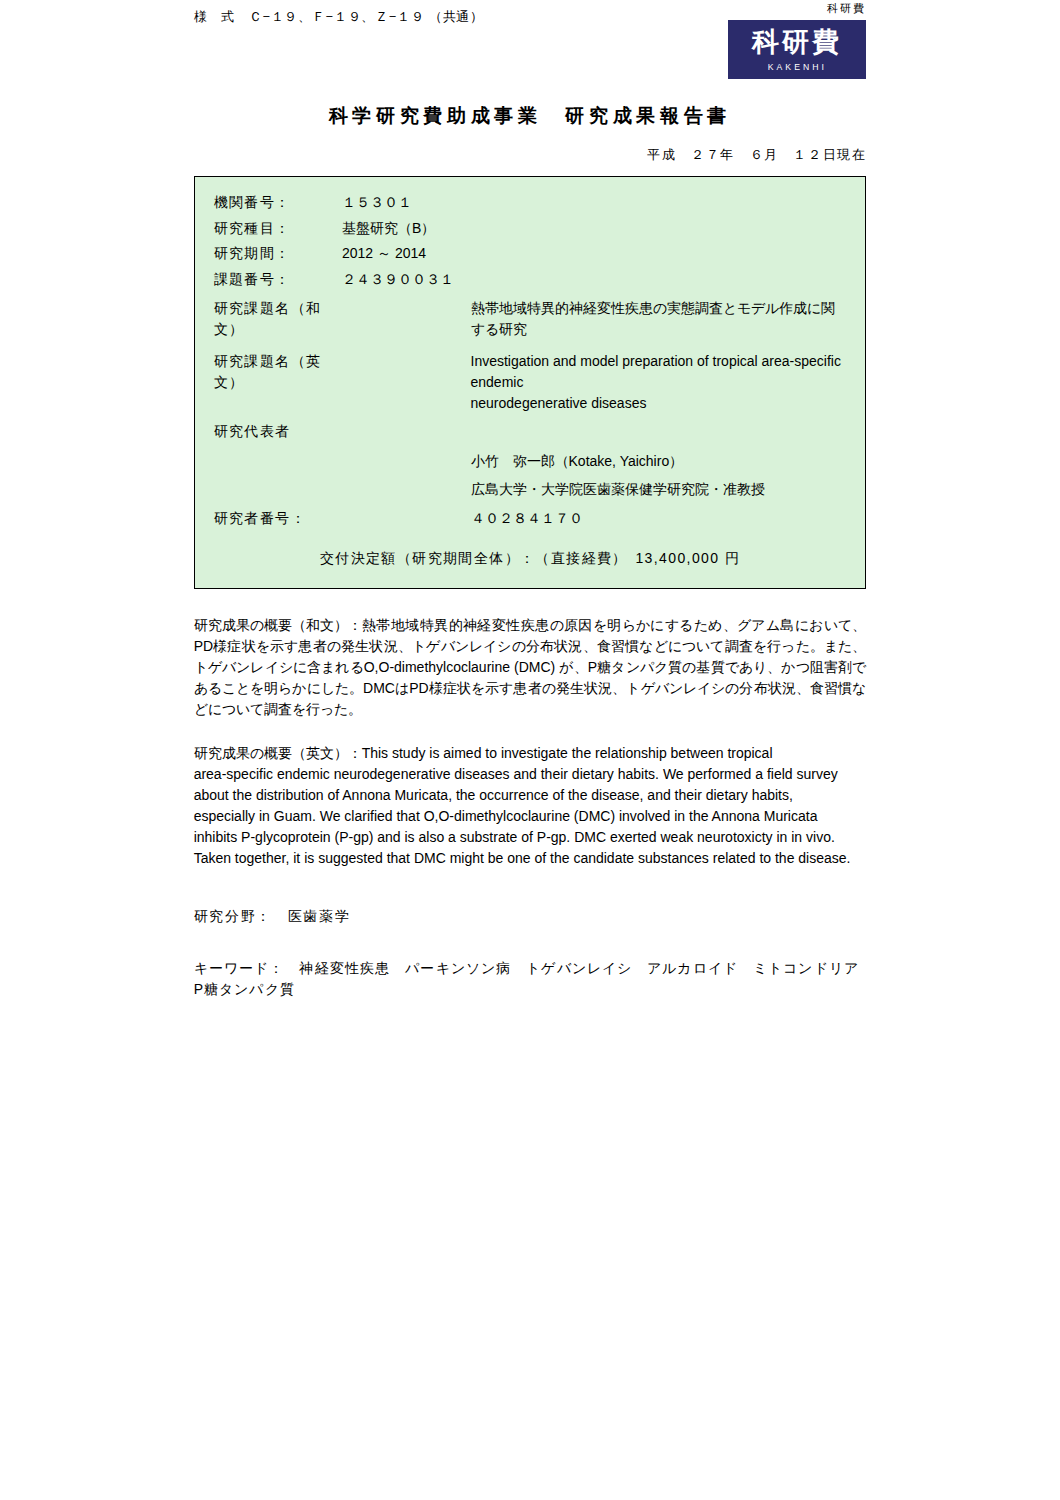様　式　Ｃ−１９、Ｆ−１９、Ｚ−１９ （共通）
科研費
科研費 KAKENHI
科学研究費助成事業　研究成果報告書
平成　２７年　６月　１２日現在
機関番号：
１５３０１
研究種目：
基盤研究（B）
研究期間：
2012 ～ 2014
課題番号：
２４３９００３１
研究課題名（和文）
熱帯地域特異的神経変性疾患の実態調査とモデル作成に関する研究
研究課題名（英文）
Investigation and model preparation of tropical area-specific endemic
neurodegenerative diseases
研究代表者
小竹　弥一郎（Kotake, Yaichiro）
広島大学・大学院医歯薬保健学研究院・准教授
研究者番号：
４０２８４１７０
交付決定額（研究期間全体）：（直接経費）13,400,000 円
研究成果の概要（和文）：熱帯地域特異的神経変性疾患の原因を明らかにするため、グアム島において、PD様症状を示す患者の発生状況、トゲバンレイシの分布状況、食習慣などについて調査を行った。また、トゲバンレイシに含まれるO,O-dimethylcoclaurine (DMC) が、P糖タンパク質の基質であり、かつ阻害剤であることを明らかにした。DMCはPD様症状を示す患者の発生状況、トゲバンレイシの分布状況、食習慣などについて調査を行った。
研究成果の概要（英文）：This study is aimed to investigate the relationship between tropical
area-specific endemic neurodegenerative diseases and their dietary habits. We performed a field survey
about the distribution of Annona Muricata, the occurrence of the disease, and their dietary habits,
especially in Guam. We clarified that O,O-dimethylcoclaurine (DMC) involved in the Annona Muricata
inhibits P-glycoprotein (P-gp) and is also a substrate of P-gp. DMC exerted weak neurotoxicty in in vivo.
Taken together, it is suggested that DMC might be one of the candidate substances related to the disease.
研究分野：　医歯薬学
キーワード：　神経変性疾患　パーキンソン病　トゲバンレイシ　アルカロイド　ミトコンドリア　P糖タンパク質